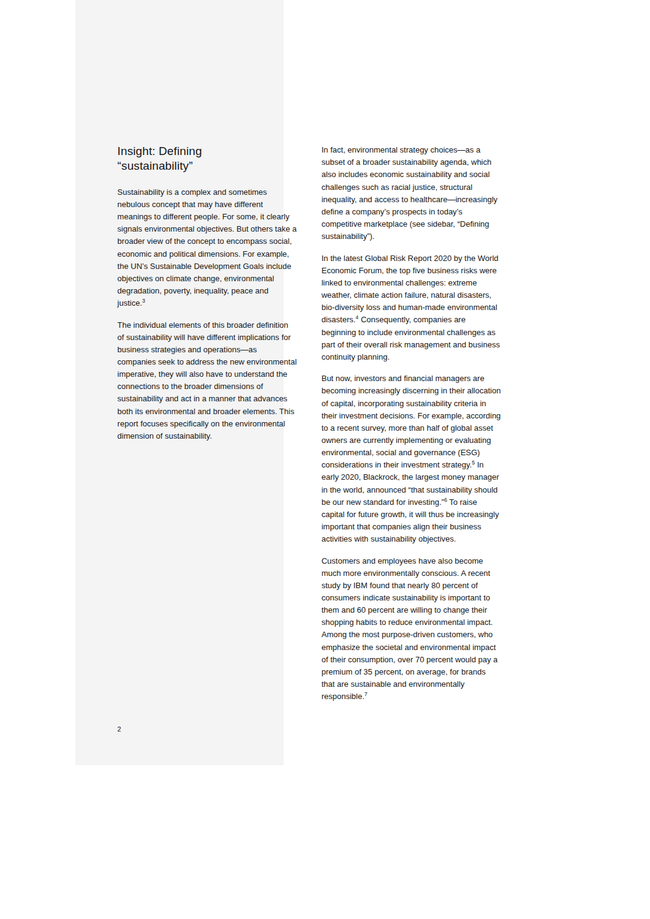Insight: Defining
“sustainability”
Sustainability is a complex and sometimes nebulous concept that may have different meanings to different people. For some, it clearly signals environmental objectives. But others take a broader view of the concept to encompass social, economic and political dimensions. For example, the UN’s Sustainable Development Goals include objectives on climate change, environmental degradation, poverty, inequality, peace and justice.3
The individual elements of this broader definition of sustainability will have different implications for business strategies and operations—as companies seek to address the new environmental imperative, they will also have to understand the connections to the broader dimensions of sustainability and act in a manner that advances both its environmental and broader elements. This report focuses specifically on the environmental dimension of sustainability.
In fact, environmental strategy choices—as a subset of a broader sustainability agenda, which also includes economic sustainability and social challenges such as racial justice, structural inequality, and access to healthcare—increasingly define a company’s prospects in today’s competitive marketplace (see sidebar, “Defining sustainability”).
In the latest Global Risk Report 2020 by the World Economic Forum, the top five business risks were linked to environmental challenges: extreme weather, climate action failure, natural disasters, bio-diversity loss and human-made environmental disasters.4 Consequently, companies are beginning to include environmental challenges as part of their overall risk management and business continuity planning.
But now, investors and financial managers are becoming increasingly discerning in their allocation of capital, incorporating sustainability criteria in their investment decisions. For example, according to a recent survey, more than half of global asset owners are currently implementing or evaluating environmental, social and governance (ESG) considerations in their investment strategy.5 In early 2020, Blackrock, the largest money manager in the world, announced “that sustainability should be our new standard for investing.”6 To raise capital for future growth, it will thus be increasingly important that companies align their business activities with sustainability objectives.
Customers and employees have also become much more environmentally conscious. A recent study by IBM found that nearly 80 percent of consumers indicate sustainability is important to them and 60 percent are willing to change their shopping habits to reduce environmental impact. Among the most purpose-driven customers, who emphasize the societal and environmental impact of their consumption, over 70 percent would pay a premium of 35 percent, on average, for brands that are sustainable and environmentally responsible.7
2